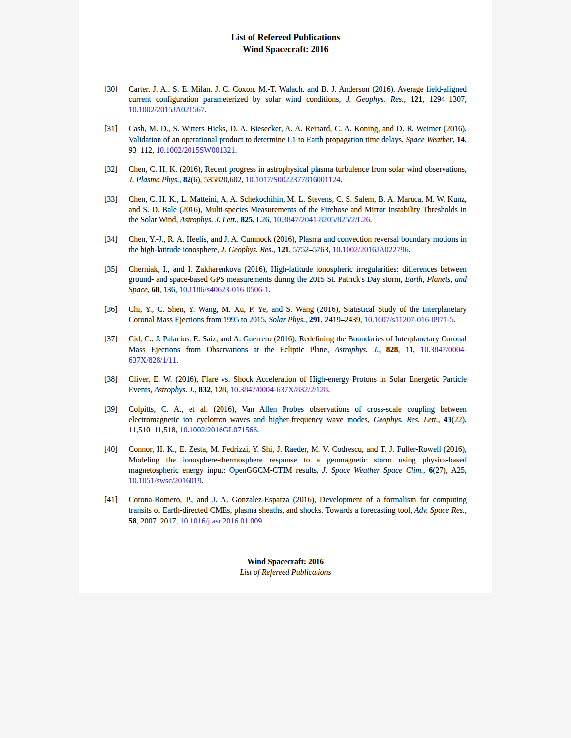List of Refereed Publications
Wind Spacecraft: 2016
[30] Carter, J. A., S. E. Milan, J. C. Coxon, M.-T. Walach, and B. J. Anderson (2016), Average field-aligned current configuration parameterized by solar wind conditions, J. Geophys. Res., 121, 1294–1307, 10.1002/2015JA021567.
[31] Cash, M. D., S. Witters Hicks, D. A. Biesecker, A. A. Reinard, C. A. Koning, and D. R. Weimer (2016), Validation of an operational product to determine L1 to Earth propagation time delays, Space Weather, 14, 93–112, 10.1002/2015SW001321.
[32] Chen, C. H. K. (2016), Recent progress in astrophysical plasma turbulence from solar wind observations, J. Plasma Phys., 82(6), 535820,602, 10.1017/S0022377816001124.
[33] Chen, C. H. K., L. Matteini, A. A. Schekochihin, M. L. Stevens, C. S. Salem, B. A. Maruca, M. W. Kunz, and S. D. Bale (2016), Multi-species Measurements of the Firehose and Mirror Instability Thresholds in the Solar Wind, Astrophys. J. Lett., 825, L26, 10.3847/2041-8205/825/2/L26.
[34] Chen, Y.-J., R. A. Heelis, and J. A. Cumnock (2016), Plasma and convection reversal boundary motions in the high-latitude ionosphere, J. Geophys. Res., 121, 5752–5763, 10.1002/2016JA022796.
[35] Cherniak, I., and I. Zakharenkova (2016), High-latitude ionospheric irregularities: differences between ground- and space-based GPS measurements during the 2015 St. Patrick's Day storm, Earth, Planets, and Space, 68, 136, 10.1186/s40623-016-0506-1.
[36] Chi, Y., C. Shen, Y. Wang, M. Xu, P. Ye, and S. Wang (2016), Statistical Study of the Interplanetary Coronal Mass Ejections from 1995 to 2015, Solar Phys., 291, 2419–2439, 10.1007/s11207-016-0971-5.
[37] Cid, C., J. Palacios, E. Saiz, and A. Guerrero (2016), Redefining the Boundaries of Interplanetary Coronal Mass Ejections from Observations at the Ecliptic Plane, Astrophys. J., 828, 11, 10.3847/0004-637X/828/1/11.
[38] Cliver, E. W. (2016), Flare vs. Shock Acceleration of High-energy Protons in Solar Energetic Particle Events, Astrophys. J., 832, 128, 10.3847/0004-637X/832/2/128.
[39] Colpitts, C. A., et al. (2016), Van Allen Probes observations of cross-scale coupling between electromagnetic ion cyclotron waves and higher-frequency wave modes, Geophys. Res. Lett., 43(22), 11,510–11,518, 10.1002/2016GL071566.
[40] Connor, H. K., E. Zesta, M. Fedrizzi, Y. Shi, J. Raeder, M. V. Codrescu, and T. J. Fuller-Rowell (2016), Modeling the ionosphere-thermosphere response to a geomagnetic storm using physics-based magnetospheric energy input: OpenGGCM-CTIM results, J. Space Weather Space Clim., 6(27), A25, 10.1051/swsc/2016019.
[41] Corona-Romero, P., and J. A. Gonzalez-Esparza (2016), Development of a formalism for computing transits of Earth-directed CMEs, plasma sheaths, and shocks. Towards a forecasting tool, Adv. Space Res., 58, 2007–2017, 10.1016/j.asr.2016.01.009.
Wind Spacecraft: 2016
List of Refereed Publications